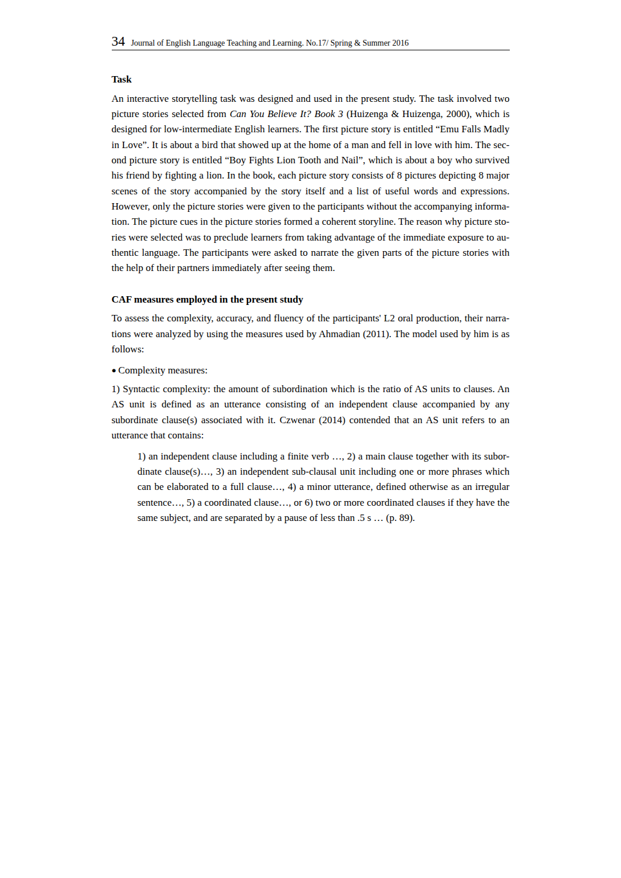34 Journal of English Language Teaching and Learning. No.17/ Spring & Summer 2016
Task
An interactive storytelling task was designed and used in the present study. The task involved two picture stories selected from Can You Believe It? Book 3 (Huizenga & Huizenga, 2000), which is designed for low-intermediate English learners. The first picture story is entitled “Emu Falls Madly in Love”. It is about a bird that showed up at the home of a man and fell in love with him. The second picture story is entitled “Boy Fights Lion Tooth and Nail”, which is about a boy who survived his friend by fighting a lion. In the book, each picture story consists of 8 pictures depicting 8 major scenes of the story accompanied by the story itself and a list of useful words and expressions. However, only the picture stories were given to the participants without the accompanying information. The picture cues in the picture stories formed a coherent storyline. The reason why picture stories were selected was to preclude learners from taking advantage of the immediate exposure to authentic language. The participants were asked to narrate the given parts of the picture stories with the help of their partners immediately after seeing them.
CAF measures employed in the present study
To assess the complexity, accuracy, and fluency of the participants' L2 oral production, their narrations were analyzed by using the measures used by Ahmadian (2011). The model used by him is as follows:
Complexity measures:
1) Syntactic complexity: the amount of subordination which is the ratio of AS units to clauses. An AS unit is defined as an utterance consisting of an independent clause accompanied by any subordinate clause(s) associated with it. Czwenar (2014) contended that an AS unit refers to an utterance that contains:
1) an independent clause including a finite verb …, 2) a main clause together with its subordinate clause(s)…, 3) an independent sub-clausal unit including one or more phrases which can be elaborated to a full clause…, 4) a minor utterance, defined otherwise as an irregular sentence…, 5) a coordinated clause…, or 6) two or more coordinated clauses if they have the same subject, and are separated by a pause of less than .5 s … (p. 89).